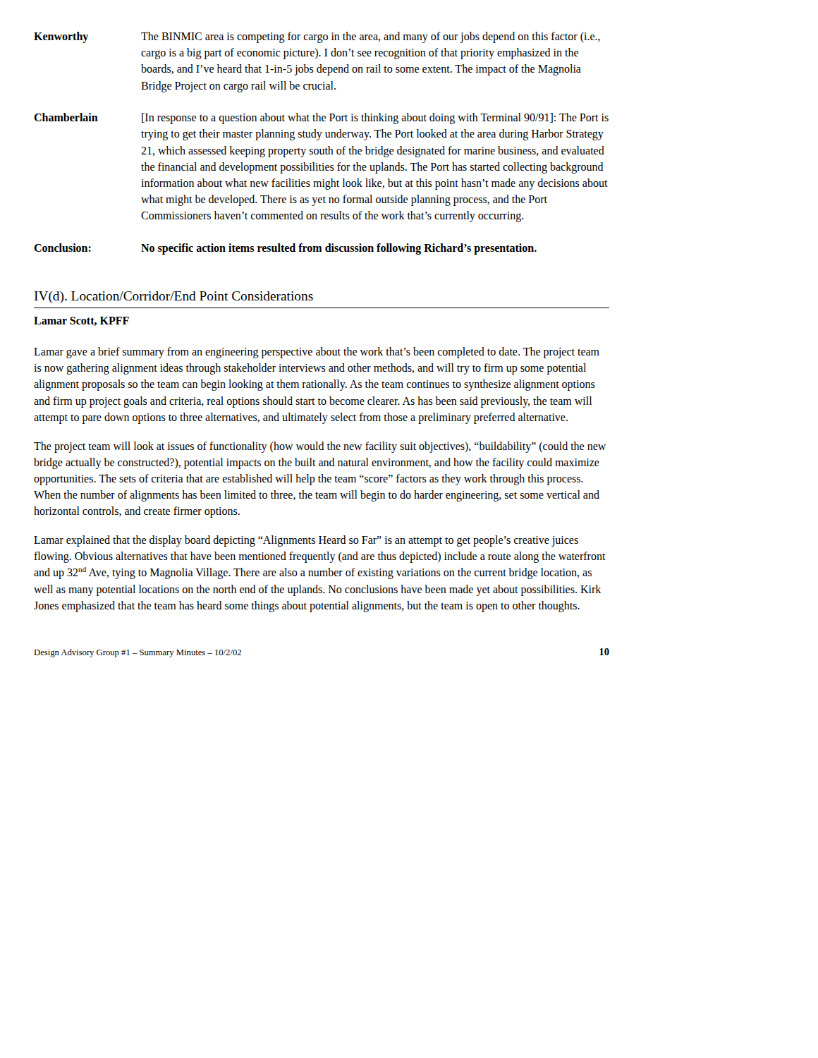| Kenworthy | The BINMIC area is competing for cargo in the area, and many of our jobs depend on this factor (i.e., cargo is a big part of economic picture). I don’t see recognition of that priority emphasized in the boards, and I’ve heard that 1-in-5 jobs depend on rail to some extent. The impact of the Magnolia Bridge Project on cargo rail will be crucial. |
| Chamberlain | [In response to a question about what the Port is thinking about doing with Terminal 90/91]: The Port is trying to get their master planning study underway. The Port looked at the area during Harbor Strategy 21, which assessed keeping property south of the bridge designated for marine business, and evaluated the financial and development possibilities for the uplands. The Port has started collecting background information about what new facilities might look like, but at this point hasn’t made any decisions about what might be developed. There is as yet no formal outside planning process, and the Port Commissioners haven’t commented on results of the work that’s currently occurring. |
| Conclusion: | No specific action items resulted from discussion following Richard’s presentation. |
IV(d). Location/Corridor/End Point Considerations
Lamar Scott, KPFF
Lamar gave a brief summary from an engineering perspective about the work that’s been completed to date. The project team is now gathering alignment ideas through stakeholder interviews and other methods, and will try to firm up some potential alignment proposals so the team can begin looking at them rationally. As the team continues to synthesize alignment options and firm up project goals and criteria, real options should start to become clearer. As has been said previously, the team will attempt to pare down options to three alternatives, and ultimately select from those a preliminary preferred alternative.
The project team will look at issues of functionality (how would the new facility suit objectives), “buildability” (could the new bridge actually be constructed?), potential impacts on the built and natural environment, and how the facility could maximize opportunities. The sets of criteria that are established will help the team “score” factors as they work through this process. When the number of alignments has been limited to three, the team will begin to do harder engineering, set some vertical and horizontal controls, and create firmer options.
Lamar explained that the display board depicting “Alignments Heard so Far” is an attempt to get people’s creative juices flowing. Obvious alternatives that have been mentioned frequently (and are thus depicted) include a route along the waterfront and up 32nd Ave, tying to Magnolia Village. There are also a number of existing variations on the current bridge location, as well as many potential locations on the north end of the uplands. No conclusions have been made yet about possibilities. Kirk Jones emphasized that the team has heard some things about potential alignments, but the team is open to other thoughts.
Design Advisory Group #1 – Summary Minutes – 10/2/02 10